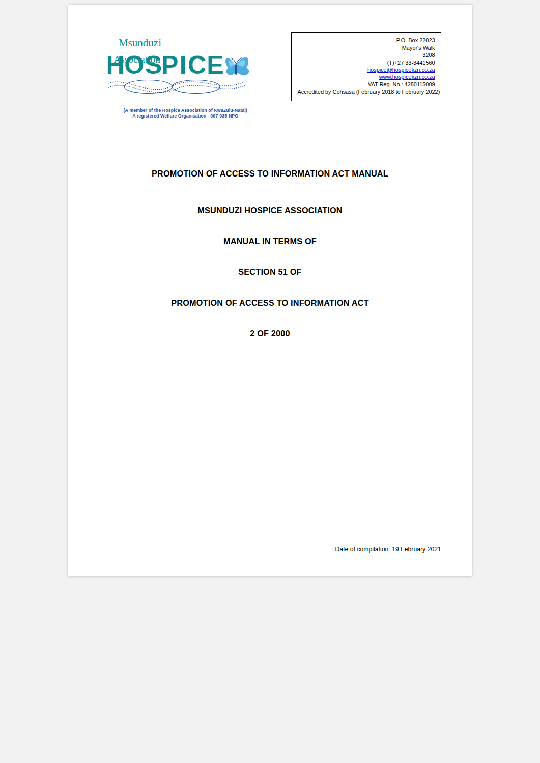Msunduzi H O S P I C E Association
(A member of the Hospice Association of KwaZulu-Natal)
A registered Welfare Organisation - 007-935 NPO
P.O. Box 22023
Mayor's Walk
3208
(T)+27 33-3441560
hospice@hospicekzn.co.za
www.hospicekzn.co.za
VAT Reg. No.: 4280115009
Accredited by Cohsasa (February 2018 to February 2022)
PROMOTION OF ACCESS TO INFORMATION ACT MANUAL
MSUNDUZI HOSPICE ASSOCIATION
MANUAL IN TERMS OF
SECTION 51 OF
PROMOTION OF ACCESS TO INFORMATION ACT
2 OF 2000
Date of compilation: 19 February 2021